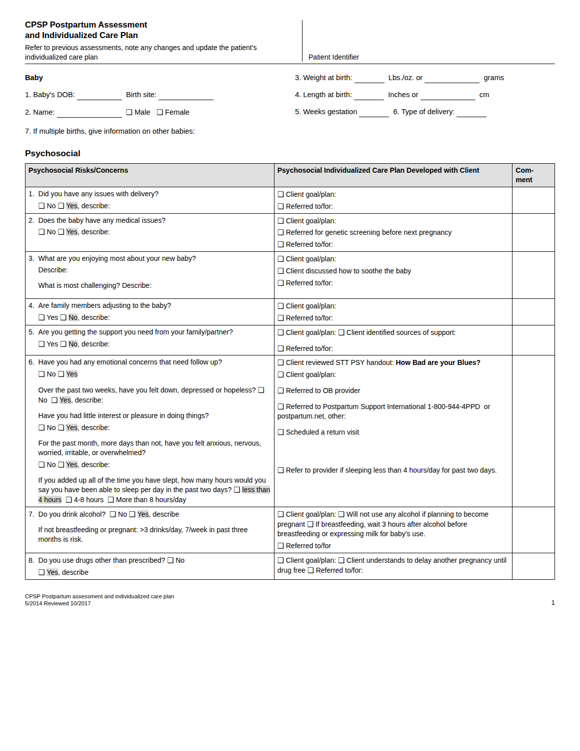CPSP Postpartum Assessment
and Individualized Care Plan
Refer to previous assessments, note any changes and update the patient's individualized care plan
Patient Identifier
Baby
1. Baby's DOB: Birth site:
2. Name: ❑ Male ❑ Female
3. Weight at birth: Lbs./oz. or grams
4. Length at birth: Inches or cm
5. Weeks gestation 6. Type of delivery:
7. If multiple births, give information on other babies:
Psychosocial
| Psychosocial Risks/Concerns | Psychosocial Individualized Care Plan Developed with Client | Com- ment |
| --- | --- | --- |
| 1. Did you have any issues with delivery? ❑ No ❑ Yes , describe: | ❑ Client goal/plan: ❑ Referred to/for: | |
| 2. Does the baby have any medical issues? ❑ No ❑ Yes , describe: | ❑ Client goal/plan: ❑ Referred for genetic screening before next pregnancy ❑ Referred to/for: | |
| 3. What are you enjoying most about your new baby? Describe: What is most challenging? Describe: | ❑ Client goal/plan: ❑ Client discussed how to soothe the baby ❑ Referred to/for: | |
| 4. Are family members adjusting to the baby? ❑ Yes ❑ No , describe: | ❑ Client goal/plan: ❑ Referred to/for: | |
| 5. Are you getting the support you need from your family/partner? ❑ Yes ❑ No , describe: | ❑ Client goal/plan: ❑ Client identified sources of support: ❑ Referred to/for: | |
| 6. Have you had any emotional concerns that need follow up? ❑ No ❑ Yes Over the past two weeks, have you felt down, depressed or hopeless? ❑ No ❑ Yes , describe: Have you had little interest or pleasure in doing things? ❑ No ❑ Yes , describe: For the past month, more days than not, have you felt anxious, nervous, worried, irritable, or overwhelmed? ❑ No ❑ Yes , describe: If you added up all of the time you have slept, how many hours would you say you have been able to sleep per day in the past two days? ❑ less than 4 hours ❑ 4-8 hours ❑ More than 8 hours/day | ❑ Client reviewed STT PSY handout: How Bad are your Blues? ❑ Client goal/plan: ❑ Referred to OB provider ❑ Referred to Postpartum Support International 1-800-944-4PPD or postpartum.net, other: ❑ Scheduled a return visit ❑ Refer to provider if sleeping less than 4 hours/day for past two days. | |
| 7. Do you drink alcohol? ❑ No ❑ Yes , describe If not breastfeeding or pregnant: >3 drinks/day, 7/week in past three months is risk. | ❑ Client goal/plan: ❑ Will not use any alcohol if planning to become pregnant ❑ If breastfeeding, wait 3 hours after alcohol before breastfeeding or expressing milk for baby's use. ❑ Referred to/for | |
| 8. Do you use drugs other than prescribed? ❑ No ❑ Yes , describe | ❑ Client goal/plan: ❑ Client understands to delay another pregnancy until drug free ❑ Referred to/for: | |
CPSP Postpartum assessment and individualized care plan
5/2014 Reviewed 10/2017
1